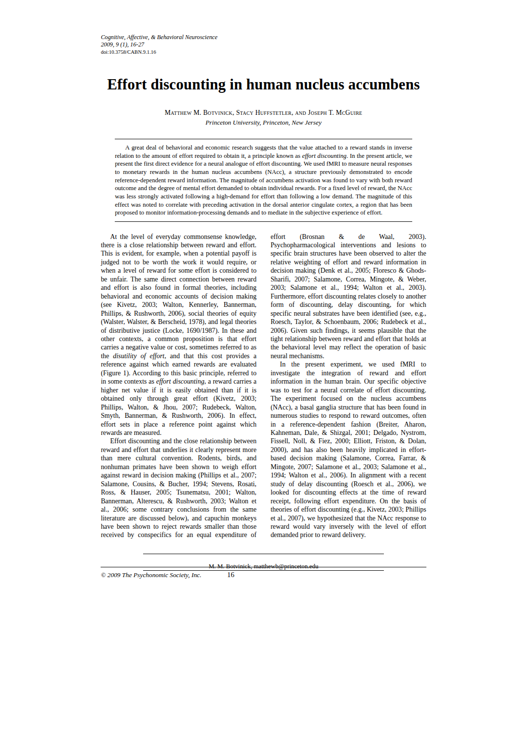Cognitive, Affective, & Behavioral Neuroscience
2009, 9 (1), 16-27
doi:10.3758/CABN.9.1.16
Effort discounting in human nucleus accumbens
Matthew M. Botvinick, Stacy Huffstetler, and Joseph T. McGuire
Princeton University, Princeton, New Jersey
A great deal of behavioral and economic research suggests that the value attached to a reward stands in inverse relation to the amount of effort required to obtain it, a principle known as effort discounting. In the present article, we present the first direct evidence for a neural analogue of effort discounting. We used fMRI to measure neural responses to monetary rewards in the human nucleus accumbens (NAcc), a structure previously demonstrated to encode reference-dependent reward information. The magnitude of accumbens activation was found to vary with both reward outcome and the degree of mental effort demanded to obtain individual rewards. For a fixed level of reward, the NAcc was less strongly activated following a high-demand for effort than following a low demand. The magnitude of this effect was noted to correlate with preceding activation in the dorsal anterior cingulate cortex, a region that has been proposed to monitor information-processing demands and to mediate in the subjective experience of effort.
At the level of everyday commonsense knowledge, there is a close relationship between reward and effort. This is evident, for example, when a potential payoff is judged not to be worth the work it would require, or when a level of reward for some effort is considered to be unfair. The same direct connection between reward and effort is also found in formal theories, including behavioral and economic accounts of decision making (see Kivetz, 2003; Walton, Kennerley, Bannerman, Phillips, & Rushworth, 2006), social theories of equity (Walster, Walster, & Berscheid, 1978), and legal theories of distributive justice (Locke, 1690/1987). In these and other contexts, a common proposition is that effort carries a negative value or cost, sometimes referred to as the disutility of effort, and that this cost provides a reference against which earned rewards are evaluated (Figure 1). According to this basic principle, referred to in some contexts as effort discounting, a reward carries a higher net value if it is easily obtained than if it is obtained only through great effort (Kivetz, 2003; Phillips, Walton, & Jhou, 2007; Rudebeck, Walton, Smyth, Bannerman, & Rushworth, 2006). In effect, effort sets in place a reference point against which rewards are measured.
Effort discounting and the close relationship between reward and effort that underlies it clearly represent more than mere cultural convention. Rodents, birds, and nonhuman primates have been shown to weigh effort against reward in decision making (Phillips et al., 2007; Salamone, Cousins, & Bucher, 1994; Stevens, Rosati, Ross, & Hauser, 2005; Tsunematsu, 2001; Walton, Bannerman, Alterescu, & Rushworth, 2003; Walton et al., 2006; some contrary conclusions from the same literature are discussed below), and capuchin monkeys have been shown to reject rewards smaller than those received by conspecifics for an equal expenditure of effort (Brosnan & de Waal, 2003). Psychopharmacological interventions and lesions to specific brain structures have been observed to alter the relative weighting of effort and reward information in decision making (Denk et al., 2005; Floresco & Ghods-Sharifi, 2007; Salamone, Correa, Mingote, & Weber, 2003; Salamone et al., 1994; Walton et al., 2003). Furthermore, effort discounting relates closely to another form of discounting, delay discounting, for which specific neural substrates have been identified (see, e.g., Roesch, Taylor, & Schoenbaum, 2006; Rudebeck et al., 2006). Given such findings, it seems plausible that the tight relationship between reward and effort that holds at the behavioral level may reflect the operation of basic neural mechanisms.
In the present experiment, we used fMRI to investigate the integration of reward and effort information in the human brain. Our specific objective was to test for a neural correlate of effort discounting. The experiment focused on the nucleus accumbens (NAcc), a basal ganglia structure that has been found in numerous studies to respond to reward outcomes, often in a reference-dependent fashion (Breiter, Aharon, Kahneman, Dale, & Shizgal, 2001; Delgado, Nystrom, Fissell, Noll, & Fiez, 2000; Elliott, Friston, & Dolan, 2000), and has also been heavily implicated in effort-based decision making (Salamone, Correa, Farrar, & Mingote, 2007; Salamone et al., 2003; Salamone et al., 1994; Walton et al., 2006). In alignment with a recent study of delay discounting (Roesch et al., 2006), we looked for discounting effects at the time of reward receipt, following effort expenditure. On the basis of theories of effort discounting (e.g., Kivetz, 2003; Phillips et al., 2007), we hypothesized that the NAcc response to reward would vary inversely with the level of effort demanded prior to reward delivery.
M. M. Botvinick, matthewb@princeton.edu
© 2009 The Psychonomic Society, Inc. 16